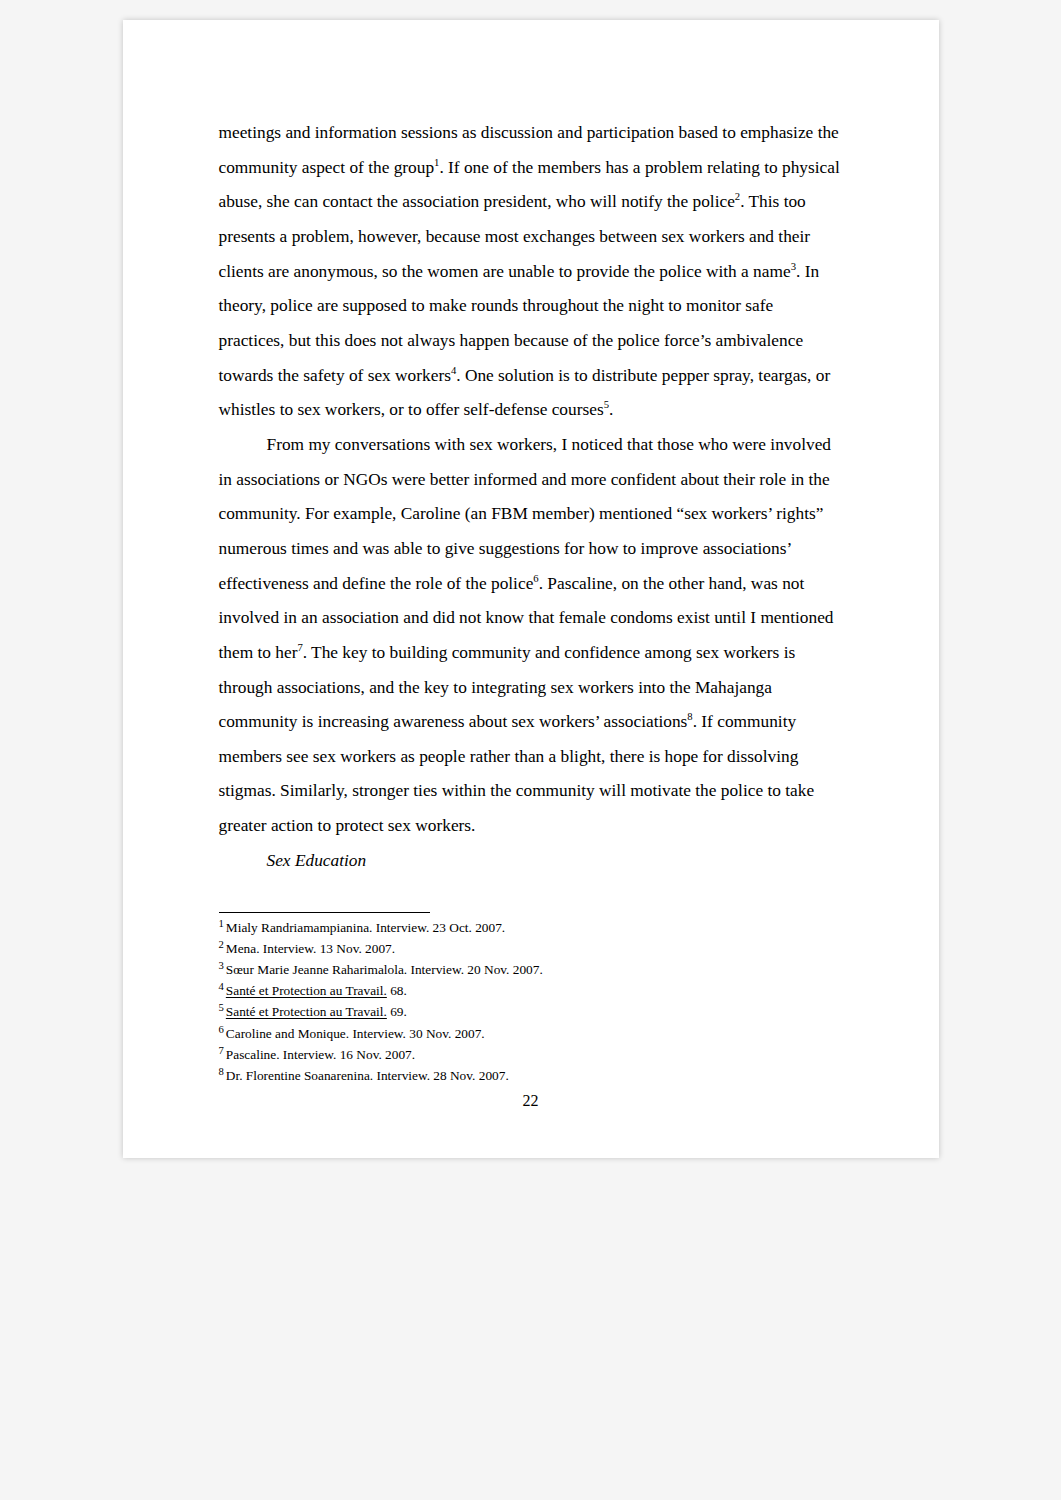meetings and information sessions as discussion and participation based to emphasize the community aspect of the group1. If one of the members has a problem relating to physical abuse, she can contact the association president, who will notify the police2. This too presents a problem, however, because most exchanges between sex workers and their clients are anonymous, so the women are unable to provide the police with a name3. In theory, police are supposed to make rounds throughout the night to monitor safe practices, but this does not always happen because of the police force’s ambivalence towards the safety of sex workers4. One solution is to distribute pepper spray, teargas, or whistles to sex workers, or to offer self-defense courses5.
From my conversations with sex workers, I noticed that those who were involved in associations or NGOs were better informed and more confident about their role in the community. For example, Caroline (an FBM member) mentioned “sex workers’ rights” numerous times and was able to give suggestions for how to improve associations’ effectiveness and define the role of the police6. Pascaline, on the other hand, was not involved in an association and did not know that female condoms exist until I mentioned them to her7. The key to building community and confidence among sex workers is through associations, and the key to integrating sex workers into the Mahajanga community is increasing awareness about sex workers’ associations8. If community members see sex workers as people rather than a blight, there is hope for dissolving stigmas. Similarly, stronger ties within the community will motivate the police to take greater action to protect sex workers.
Sex Education
1Mialy Randriamampianina. Interview. 23 Oct. 2007.
2Mena. Interview. 13 Nov. 2007.
3Sœur Marie Jeanne Raharimalola. Interview. 20 Nov. 2007.
4Santé et Protection au Travail. 68.
5Santé et Protection au Travail. 69.
6Caroline and Monique. Interview. 30 Nov. 2007.
7Pascaline. Interview. 16 Nov. 2007.
8Dr. Florentine Soanarenina. Interview. 28 Nov. 2007.
22